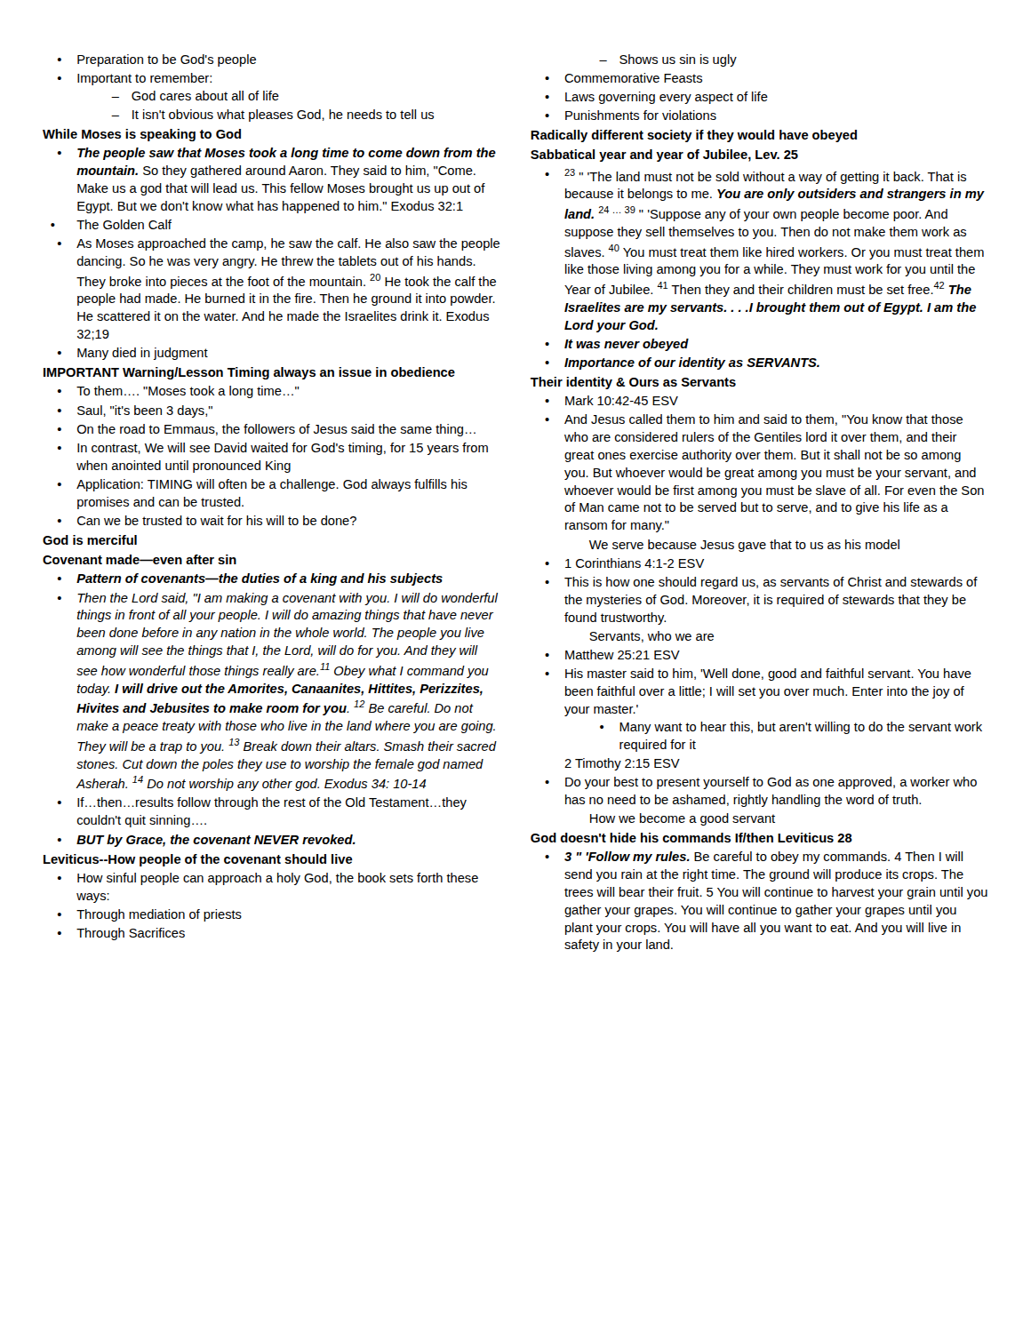Preparation to be God's people
Important to remember:
God cares about all of life
It isn't obvious what pleases God, he needs to tell us
While Moses is speaking to God
The people saw that Moses took a long time to come down from the mountain. So they gathered around Aaron. They said to him, "Come. Make us a god that will lead us. This fellow Moses brought us up out of Egypt. But we don't know what has happened to him." Exodus 32:1
The Golden Calf
As Moses approached the camp, he saw the calf. He also saw the people dancing. So he was very angry. He threw the tablets out of his hands. They broke into pieces at the foot of the mountain. 20 He took the calf the people had made. He burned it in the fire. Then he ground it into powder. He scattered it on the water. And he made the Israelites drink it. Exodus 32;19
Many died in judgment
IMPORTANT Warning/Lesson Timing always an issue in obedience
To them…. "Moses took a long time…"
Saul, "it's been 3 days,"
On the road to Emmaus, the followers of Jesus said the same thing…
In contrast, We will see David waited for God's timing, for 15 years from when anointed until pronounced King
Application: TIMING will often be a challenge. God always fulfills his promises and can be trusted.
Can we be trusted to wait for his will to be done?
God is merciful
Covenant made—even after sin
Pattern of covenants—the duties of a king and his subjects
Then the Lord said, "I am making a covenant with you. I will do wonderful things in front of all your people. I will do amazing things that have never been done before in any nation in the whole world. The people you live among will see the things that I, the Lord, will do for you. And they will see how wonderful those things really are.11 Obey what I command you today. I will drive out the Amorites, Canaanites, Hittites, Perizzites, Hivites and Jebusites to make room for you. 12 Be careful. Do not make a peace treaty with those who live in the land where you are going. They will be a trap to you. 13 Break down their altars. Smash their sacred stones. Cut down the poles they use to worship the female god named Asherah. 14 Do not worship any other god. Exodus 34: 10-14
If…then…results follow through the rest of the Old Testament…they couldn't quit sinning….
BUT by Grace, the covenant NEVER revoked.
Leviticus--How people of the covenant should live
How sinful people can approach a holy God, the book sets forth these ways:
Through mediation of priests
Through Sacrifices
Shows us sin is ugly
Commemorative Feasts
Laws governing every aspect of life
Punishments for violations
Radically different society if they would have obeyed
Sabbatical year and year of Jubilee, Lev. 25
23 " 'The land must not be sold without a way of getting it back. That is because it belongs to me. You are only outsiders and strangers in my land. 24 … 39 " 'Suppose any of your own people become poor. And suppose they sell themselves to you. Then do not make them work as slaves. 40 You must treat them like hired workers. Or you must treat them like those living among you for a while. They must work for you until the Year of Jubilee. 41 Then they and their children must be set free.42 The Israelites are my servants. . . .I brought them out of Egypt. I am the Lord your God.
It was never obeyed
Importance of our identity as SERVANTS.
Their identity & Ours as Servants
Mark 10:42-45 ESV
And Jesus called them to him and said to them, "You know that those who are considered rulers of the Gentiles lord it over them, and their great ones exercise authority over them. But it shall not be so among you. But whoever would be great among you must be your servant, and whoever would be first among you must be slave of all. For even the Son of Man came not to be served but to serve, and to give his life as a ransom for many."
We serve because Jesus gave that to us as his model
1 Corinthians 4:1-2 ESV
This is how one should regard us, as servants of Christ and stewards of the mysteries of God. Moreover, it is required of stewards that they be found trustworthy.
Servants, who we are
Matthew 25:21 ESV
His master said to him, 'Well done, good and faithful servant. You have been faithful over a little; I will set you over much. Enter into the joy of your master.'
Many want to hear this, but aren't willing to do the servant work required for it
2 Timothy 2:15 ESV
Do your best to present yourself to God as one approved, a worker who has no need to be ashamed, rightly handling the word of truth.
How we become a good servant
God doesn't hide his commands If/then Leviticus 28
3 " 'Follow my rules. Be careful to obey my commands. 4 Then I will send you rain at the right time. The ground will produce its crops. The trees will bear their fruit. 5 You will continue to harvest your grain until you gather your grapes. You will continue to gather your grapes until you plant your crops. You will have all you want to eat. And you will live in safety in your land.